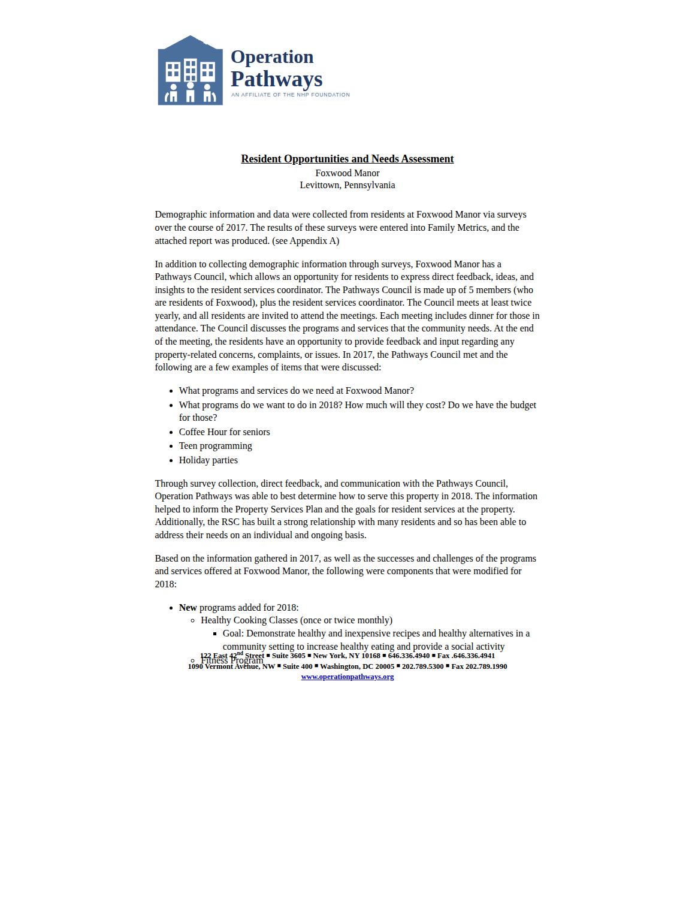Operation Pathways AN AFFILIATE OF THE NHP FOUNDATION
Resident Opportunities and Needs Assessment
Foxwood Manor
Levittown, Pennsylvania
Demographic information and data were collected from residents at Foxwood Manor via surveys over the course of 2017. The results of these surveys were entered into Family Metrics, and the attached report was produced. (see Appendix A)
In addition to collecting demographic information through surveys, Foxwood Manor has a Pathways Council, which allows an opportunity for residents to express direct feedback, ideas, and insights to the resident services coordinator. The Pathways Council is made up of 5 members (who are residents of Foxwood), plus the resident services coordinator. The Council meets at least twice yearly, and all residents are invited to attend the meetings. Each meeting includes dinner for those in attendance. The Council discusses the programs and services that the community needs. At the end of the meeting, the residents have an opportunity to provide feedback and input regarding any property-related concerns, complaints, or issues. In 2017, the Pathways Council met and the following are a few examples of items that were discussed:
What programs and services do we need at Foxwood Manor?
What programs do we want to do in 2018? How much will they cost? Do we have the budget for those?
Coffee Hour for seniors
Teen programming
Holiday parties
Through survey collection, direct feedback, and communication with the Pathways Council, Operation Pathways was able to best determine how to serve this property in 2018. The information helped to inform the Property Services Plan and the goals for resident services at the property. Additionally, the RSC has built a strong relationship with many residents and so has been able to address their needs on an individual and ongoing basis.
Based on the information gathered in 2017, as well as the successes and challenges of the programs and services offered at Foxwood Manor, the following were components that were modified for 2018:
New programs added for 2018:
Healthy Cooking Classes (once or twice monthly)
Goal: Demonstrate healthy and inexpensive recipes and healthy alternatives in a community setting to increase healthy eating and provide a social activity
Fitness Program
122 East 42nd Street ■ Suite 3605 ■ New York, NY 10168 ■ 646.336.4940 ■ Fax .646.336.4941
1090 Vermont Avenue, NW ■ Suite 400 ■ Washington, DC 20005 ■ 202.789.5300 ■ Fax 202.789.1990
www.operationpathways.org